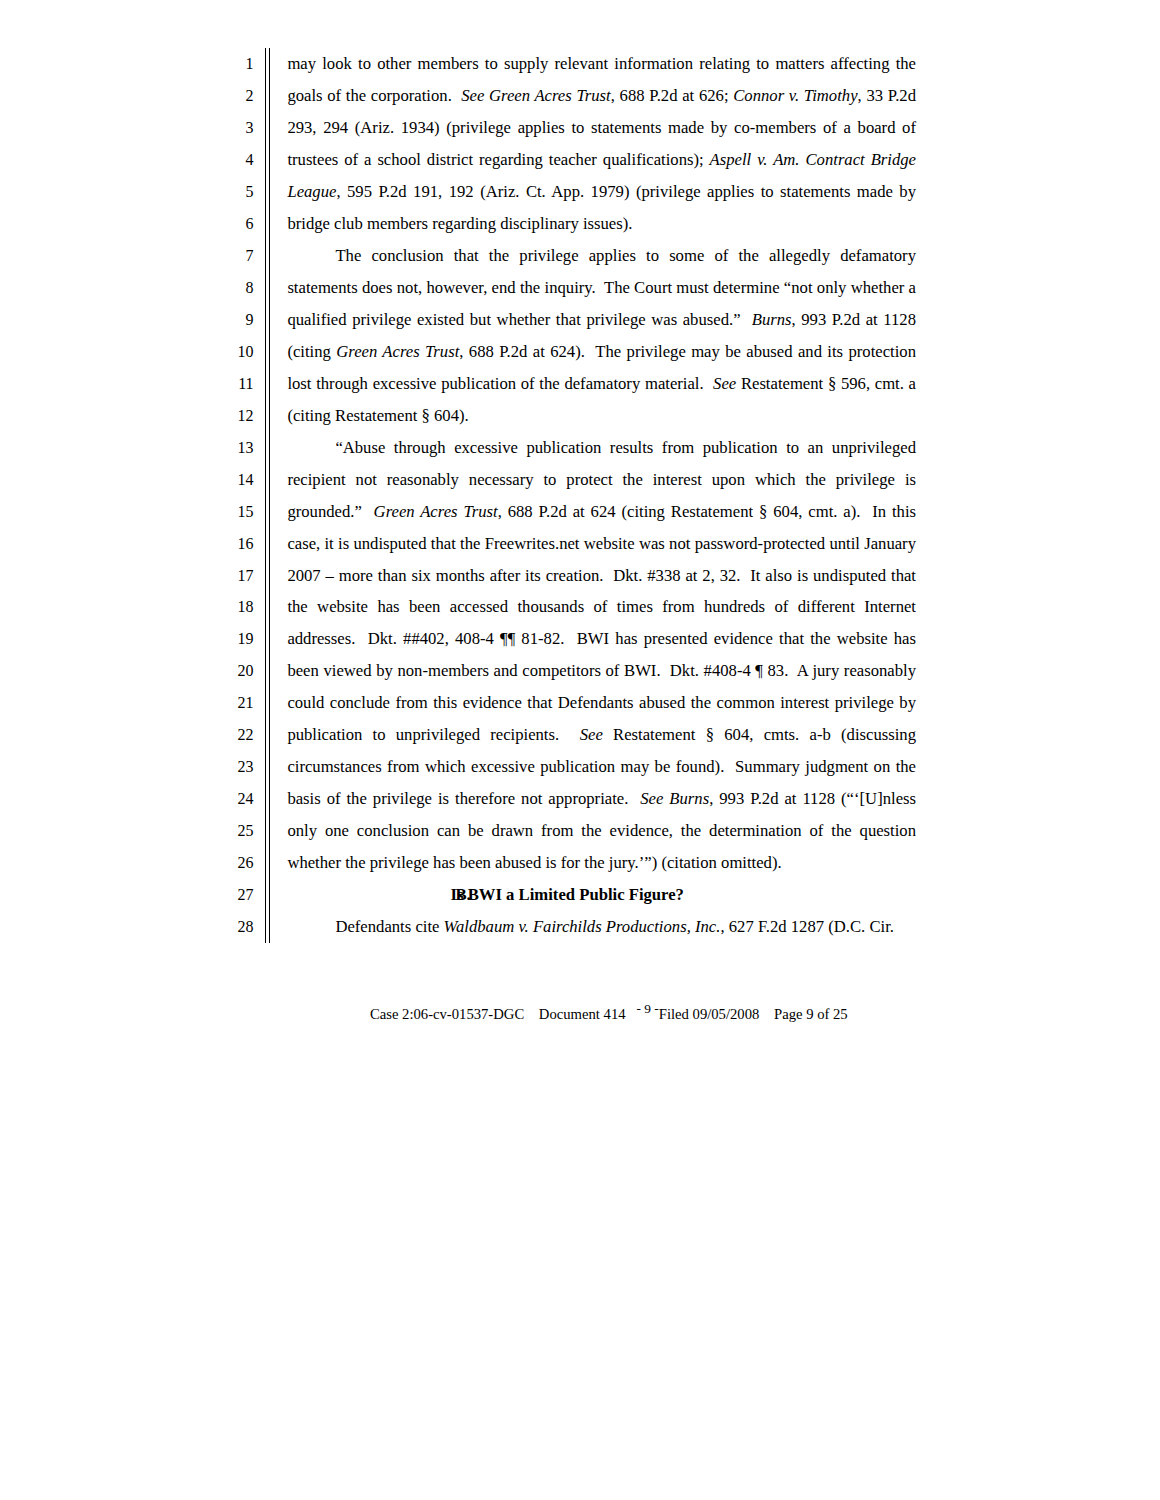1
2
3
4
5
6
7
8
9
10
11
12
13
14
15
16
17
18
19
20
21
22
23
24
25
26
27
28
may look to other members to supply relevant information relating to matters affecting the goals of the corporation. See Green Acres Trust, 688 P.2d at 626; Connor v. Timothy, 33 P.2d 293, 294 (Ariz. 1934) (privilege applies to statements made by co-members of a board of trustees of a school district regarding teacher qualifications); Aspell v. Am. Contract Bridge League, 595 P.2d 191, 192 (Ariz. Ct. App. 1979) (privilege applies to statements made by bridge club members regarding disciplinary issues).
The conclusion that the privilege applies to some of the allegedly defamatory statements does not, however, end the inquiry. The Court must determine “not only whether a qualified privilege existed but whether that privilege was abused.” Burns, 993 P.2d at 1128 (citing Green Acres Trust, 688 P.2d at 624). The privilege may be abused and its protection lost through excessive publication of the defamatory material. See Restatement § 596, cmt. a (citing Restatement § 604).
“Abuse through excessive publication results from publication to an unprivileged recipient not reasonably necessary to protect the interest upon which the privilege is grounded.” Green Acres Trust, 688 P.2d at 624 (citing Restatement § 604, cmt. a). In this case, it is undisputed that the Freewrites.net website was not password-protected until January 2007 – more than six months after its creation. Dkt. #338 at 2, 32. It also is undisputed that the website has been accessed thousands of times from hundreds of different Internet addresses. Dkt. ##402, 408-4 ¶¶ 81-82. BWI has presented evidence that the website has been viewed by non-members and competitors of BWI. Dkt. #408-4 ¶ 83. A jury reasonably could conclude from this evidence that Defendants abused the common interest privilege by publication to unprivileged recipients. See Restatement § 604, cmts. a-b (discussing circumstances from which excessive publication may be found). Summary judgment on the basis of the privilege is therefore not appropriate. See Burns, 993 P.2d at 1128 (“‘[U]nless only one conclusion can be drawn from the evidence, the determination of the question whether the privilege has been abused is for the jury.’”) (citation omitted).
B. Is BWI a Limited Public Figure?
Defendants cite Waldbaum v. Fairchilds Productions, Inc., 627 F.2d 1287 (D.C. Cir.
Case 2:06-cv-01537-DGC Document 414 - 9 -Filed 09/05/2008 Page 9 of 25